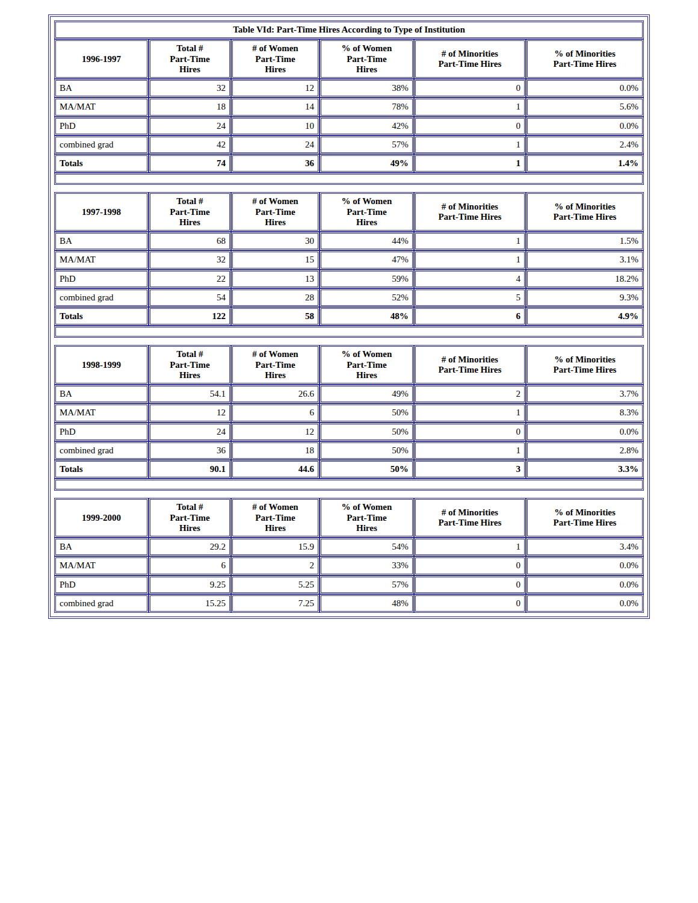| Table VId: Part-Time Hires According to Type of Institution |
| 1996-1997 | Total # Part-Time Hires | # of Women Part-Time Hires | % of Women Part-Time Hires | # of Minorities Part-Time Hires | % of Minorities Part-Time Hires |
| BA | 32 | 12 | 38% | 0 | 0.0% |
| MA/MAT | 18 | 14 | 78% | 1 | 5.6% |
| PhD | 24 | 10 | 42% | 0 | 0.0% |
| combined grad | 42 | 24 | 57% | 1 | 2.4% |
| Totals | 74 | 36 | 49% | 1 | 1.4% |
| 1997-1998 | Total # Part-Time Hires | # of Women Part-Time Hires | % of Women Part-Time Hires | # of Minorities Part-Time Hires | % of Minorities Part-Time Hires |
| BA | 68 | 30 | 44% | 1 | 1.5% |
| MA/MAT | 32 | 15 | 47% | 1 | 3.1% |
| PhD | 22 | 13 | 59% | 4 | 18.2% |
| combined grad | 54 | 28 | 52% | 5 | 9.3% |
| Totals | 122 | 58 | 48% | 6 | 4.9% |
| 1998-1999 | Total # Part-Time Hires | # of Women Part-Time Hires | % of Women Part-Time Hires | # of Minorities Part-Time Hires | % of Minorities Part-Time Hires |
| BA | 54.1 | 26.6 | 49% | 2 | 3.7% |
| MA/MAT | 12 | 6 | 50% | 1 | 8.3% |
| PhD | 24 | 12 | 50% | 0 | 0.0% |
| combined grad | 36 | 18 | 50% | 1 | 2.8% |
| Totals | 90.1 | 44.6 | 50% | 3 | 3.3% |
| 1999-2000 | Total # Part-Time Hires | # of Women Part-Time Hires | % of Women Part-Time Hires | # of Minorities Part-Time Hires | % of Minorities Part-Time Hires |
| BA | 29.2 | 15.9 | 54% | 1 | 3.4% |
| MA/MAT | 6 | 2 | 33% | 0 | 0.0% |
| PhD | 9.25 | 5.25 | 57% | 0 | 0.0% |
| combined grad | 15.25 | 7.25 | 48% | 0 | 0.0% |